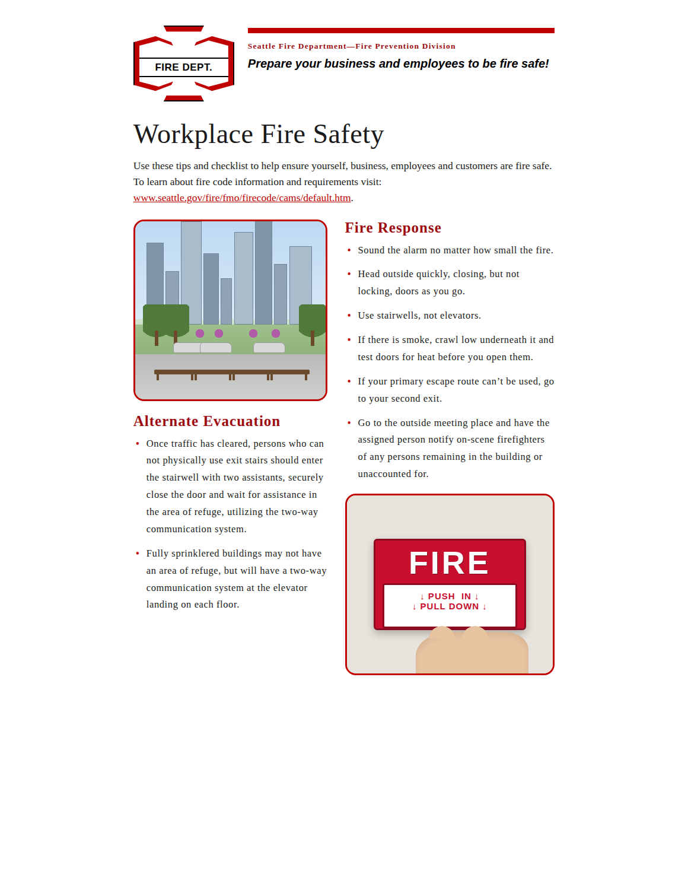CITY OF
FIRE DEPT.
SEATTLE
Seattle Fire Department—Fire Prevention Division
Prepare your business and employees to be fire safe!
Workplace Fire Safety
Use these tips and checklist to help ensure yourself, business, employees and customers are fire safe. To learn about fire code information and requirements visit: www.seattle.gov/fire/fmo/firecode/cams/default.htm.
Alternate Evacuation
Once traffic has cleared, persons who can not physically use exit stairs should enter the stairwell with two assistants, securely close the door and wait for assistance in the area of refuge, utilizing the two-way communication system.
Fully sprinklered buildings may not have an area of refuge, but will have a two-way communication system at the elevator landing on each floor.
Fire Response
Sound the alarm no matter how small the fire.
Head outside quickly, closing, but not locking, doors as you go.
Use stairwells, not elevators.
If there is smoke, crawl low underneath it and test doors for heat before you open them.
If your primary escape route can’t be used, go to your second exit.
Go to the outside meeting place and have the assigned person notify on-scene firefighters of any persons remaining in the building or unaccounted for.
FIRE
↓ PUSH IN ↓
↓ PULL DOWN ↓